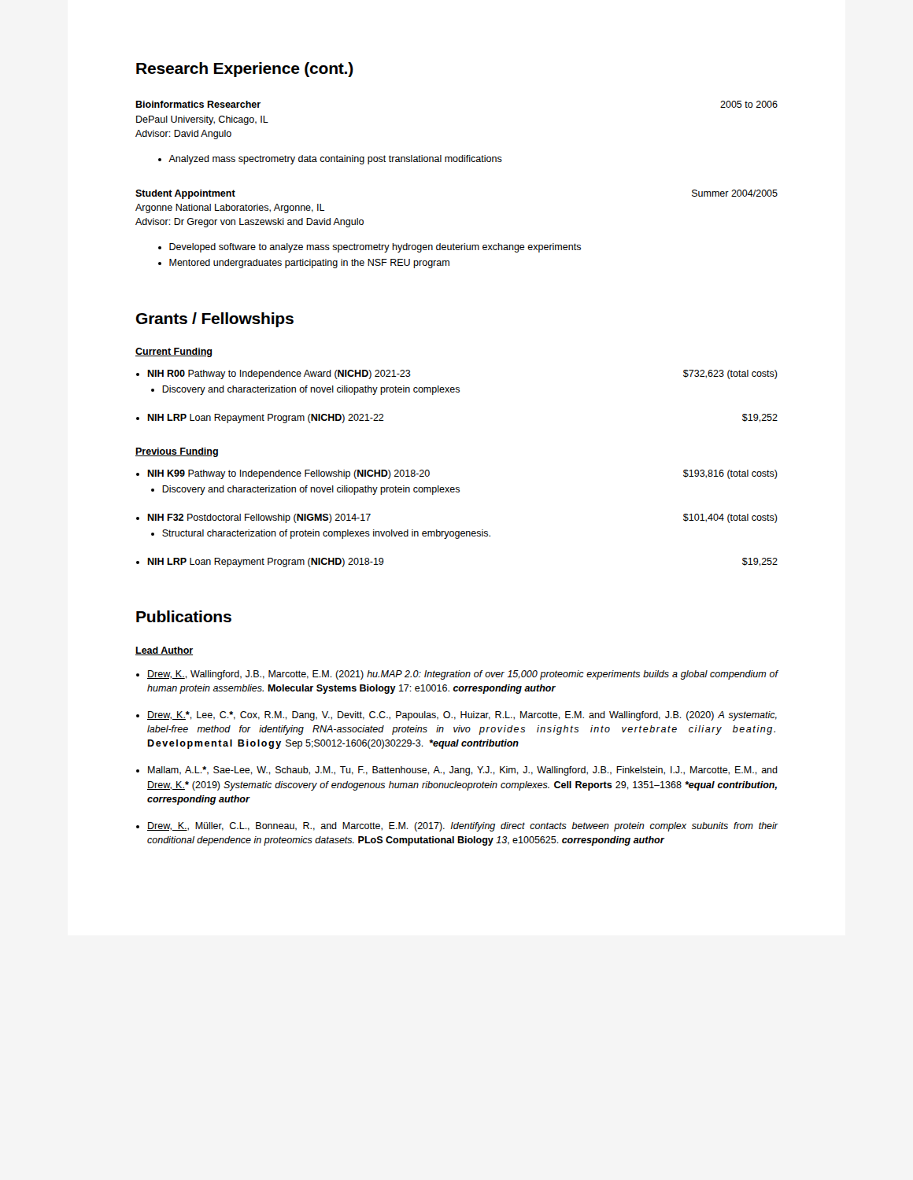Research Experience (cont.)
Bioinformatics Researcher 2005 to 2006
DePaul University, Chicago, IL Advisor: David Angulo
Analyzed mass spectrometry data containing post translational modifications
Student Appointment Summer 2004/2005
Argonne National Laboratories, Argonne, IL Advisor: Dr Gregor von Laszewski and David Angulo
Developed software to analyze mass spectrometry hydrogen deuterium exchange experiments
Mentored undergraduates participating in the NSF REU program
Grants / Fellowships
Current Funding
NIH R00 Pathway to Independence Award (NICHD) 2021-23 $732,623 (total costs)
Discovery and characterization of novel ciliopathy protein complexes
NIH LRP Loan Repayment Program (NICHD) 2021-22 $19,252
Previous Funding
NIH K99 Pathway to Independence Fellowship (NICHD) 2018-20 $193,816 (total costs)
Discovery and characterization of novel ciliopathy protein complexes
NIH F32 Postdoctoral Fellowship (NIGMS) 2014-17 $101,404 (total costs)
Structural characterization of protein complexes involved in embryogenesis.
NIH LRP Loan Repayment Program (NICHD) 2018-19 $19,252
Publications
Lead Author
Drew, K., Wallingford, J.B., Marcotte, E.M. (2021) hu.MAP 2.0: Integration of over 15,000 proteomic experiments builds a global compendium of human protein assemblies. Molecular Systems Biology 17: e10016. corresponding author
Drew, K.*, Lee, C.*, Cox, R.M., Dang, V., Devitt, C.C., Papoulas, O., Huizar, R.L., Marcotte, E.M. and Wallingford, J.B. (2020) A systematic, label-free method for identifying RNA-associated proteins in vivo provides insights into vertebrate ciliary beating. Developmental Biology Sep 5;S0012-1606(20)30229-3. *equal contribution
Mallam, A.L.*, Sae-Lee, W., Schaub, J.M., Tu, F., Battenhouse, A., Jang, Y.J., Kim, J., Wallingford, J.B., Finkelstein, I.J., Marcotte, E.M., and Drew, K.* (2019) Systematic discovery of endogenous human ribonucleoprotein complexes. Cell Reports 29, 1351–1368 *equal contribution, corresponding author
Drew, K., Müller, C.L., Bonneau, R., and Marcotte, E.M. (2017). Identifying direct contacts between protein complex subunits from their conditional dependence in proteomics datasets. PLoS Computational Biology 13, e1005625. corresponding author